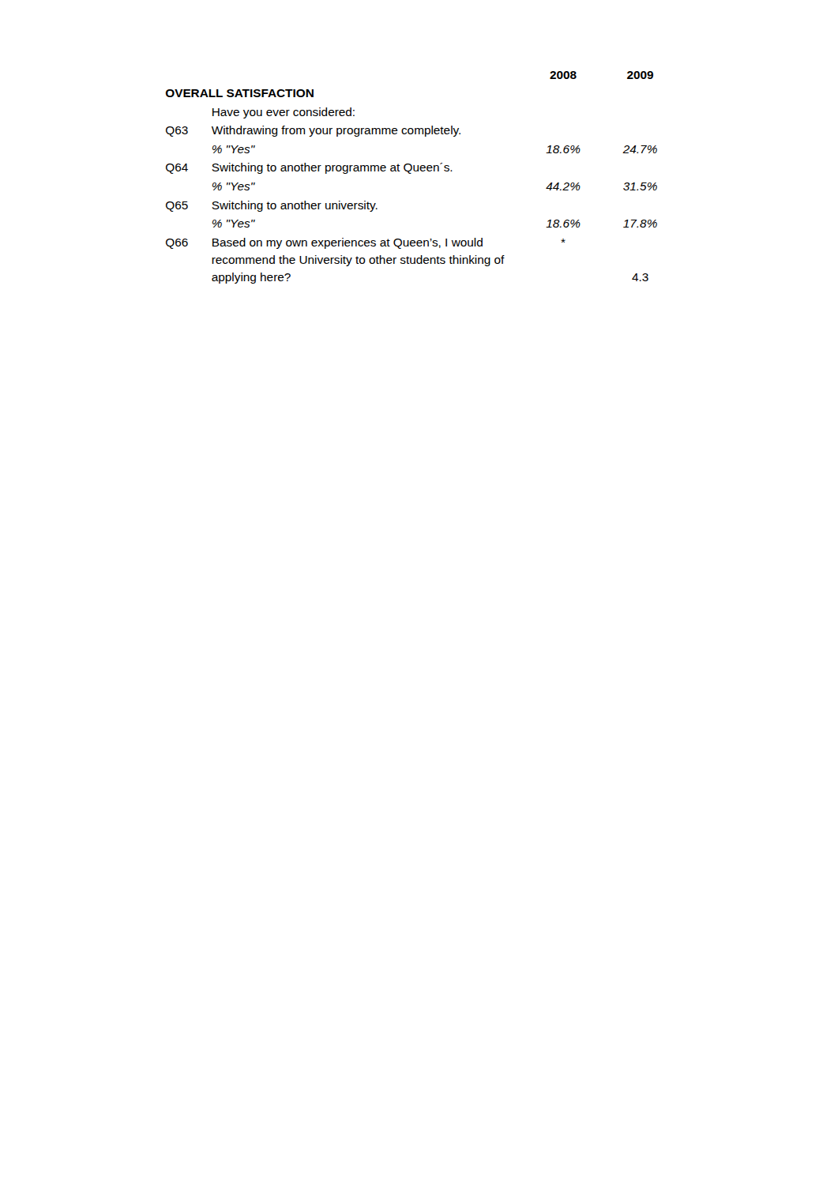| | | 2008 | 2009 |
| OVERALL SATISFACTION | | |
| | Have you ever considered: | | |
| Q63 | Withdrawing from your programme completely. | | |
| | % "Yes" | 18.6% | 24.7% |
| Q64 | Switching to another programme at Queen´s. | | |
| | % "Yes" | 44.2% | 31.5% |
| Q65 | Switching to another university. | | |
| | % "Yes" | 18.6% | 17.8% |
| Q66 | Based on my own experiences at Queen’s, I would recommend the University to other students thinking of applying here? | * | 4.3 |